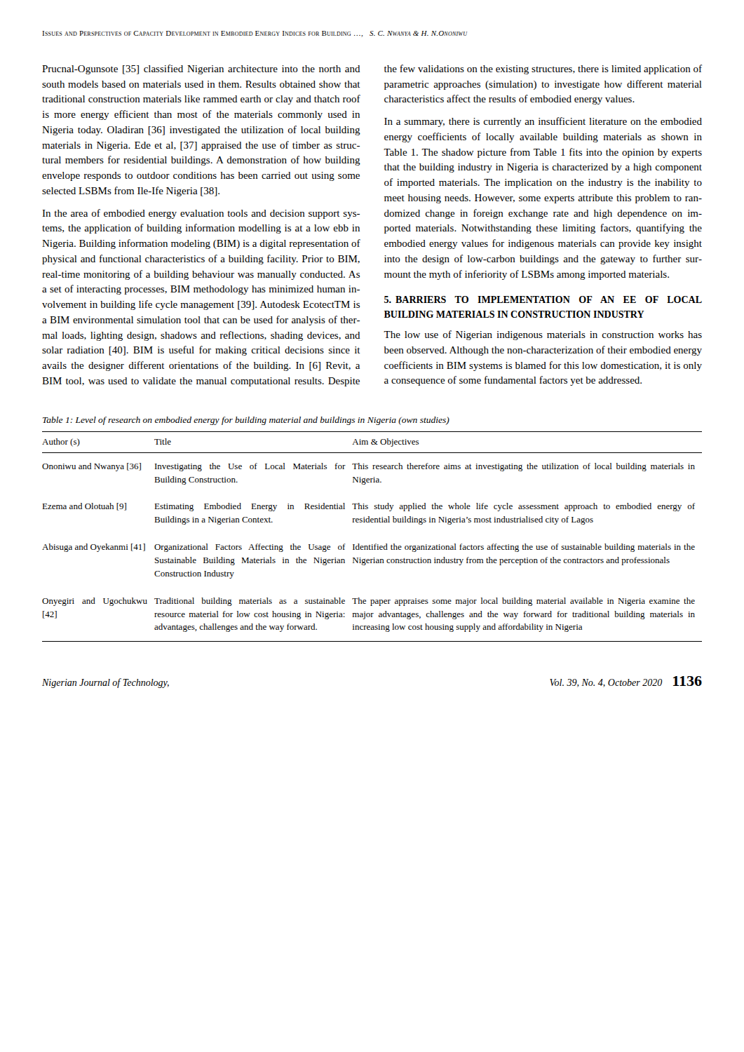Issues and Perspectives of Capacity Development in Embodied Energy Indices for Building …, S. C. Nwanya & H. N.Ononiwu
Prucnal-Ogunsote [35] classified Nigerian architecture into the north and south models based on materials used in them. Results obtained show that traditional construction materials like rammed earth or clay and thatch roof is more energy efficient than most of the materials commonly used in Nigeria today. Oladiran [36] investigated the utilization of local building materials in Nigeria. Ede et al, [37] appraised the use of timber as structural members for residential buildings. A demonstration of how building envelope responds to outdoor conditions has been carried out using some selected LSBMs from Ile-Ife Nigeria [38].
In the area of embodied energy evaluation tools and decision support systems, the application of building information modelling is at a low ebb in Nigeria. Building information modeling (BIM) is a digital representation of physical and functional characteristics of a building facility. Prior to BIM, real-time monitoring of a building behaviour was manually conducted. As a set of interacting processes, BIM methodology has minimized human involvement in building life cycle management [39]. Autodesk EcotectTM is a BIM environmental simulation tool that can be used for analysis of thermal loads, lighting design, shadows and reflections, shading devices, and solar radiation [40]. BIM is useful for making critical decisions since it avails the designer different orientations of the building. In [6] Revit, a BIM tool, was used to validate the manual computational results. Despite the few validations on the existing structures, there is limited application of parametric approaches (simulation) to investigate how different material characteristics affect the results of embodied energy values.
In a summary, there is currently an insufficient literature on the embodied energy coefficients of locally available building materials as shown in Table 1. The shadow picture from Table 1 fits into the opinion by experts that the building industry in Nigeria is characterized by a high component of imported materials. The implication on the industry is the inability to meet housing needs. However, some experts attribute this problem to randomized change in foreign exchange rate and high dependence on imported materials. Notwithstanding these limiting factors, quantifying the embodied energy values for indigenous materials can provide key insight into the design of low-carbon buildings and the gateway to further surmount the myth of inferiority of LSBMs among imported materials.
5. Barriers to Implementation of an EE of Local Building Materials in Construction Industry
The low use of Nigerian indigenous materials in construction works has been observed. Although the non-characterization of their embodied energy coefficients in BIM systems is blamed for this low domestication, it is only a consequence of some fundamental factors yet be addressed.
Table 1: Level of research on embodied energy for building material and buildings in Nigeria (own studies)
| Author (s) | Title | Aim & Objectives |
| --- | --- | --- |
| Ononiwu and Nwanya [36] | Investigating the Use of Local Materials for Building Construction. | This research therefore aims at investigating the utilization of local building materials in Nigeria. |
| Ezema and Olotuah [9] | Estimating Embodied Energy in Residential Buildings in a Nigerian Context. | This study applied the whole life cycle assessment approach to embodied energy of residential buildings in Nigeria’s most industrialised city of Lagos |
| Abisuga and Oyekanmi [41] | Organizational Factors Affecting the Usage of Sustainable Building Materials in the Nigerian Construction Industry | Identified the organizational factors affecting the use of sustainable building materials in the Nigerian construction industry from the perception of the contractors and professionals |
| Onyegiri and Ugochukwu [42] | Traditional building materials as a sustainable resource material for low cost housing in Nigeria: advantages, challenges and the way forward. | The paper appraises some major local building material available in Nigeria examine the major advantages, challenges and the way forward for traditional building materials in increasing low cost housing supply and affordability in Nigeria |
Nigerian Journal of Technology,
Vol. 39, No. 4, October 2020 1136